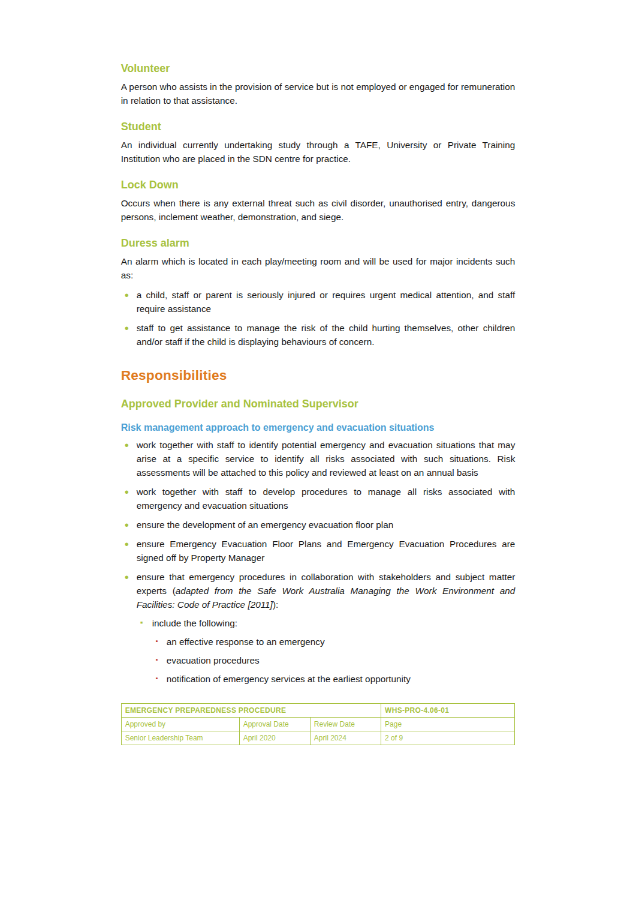Volunteer
A person who assists in the provision of service but is not employed or engaged for remuneration in relation to that assistance.
Student
An individual currently undertaking study through a TAFE, University or Private Training Institution who are placed in the SDN centre for practice.
Lock Down
Occurs when there is any external threat such as civil disorder, unauthorised entry, dangerous persons, inclement weather, demonstration, and siege.
Duress alarm
An alarm which is located in each play/meeting room and will be used for major incidents such as:
a child, staff or parent is seriously injured or requires urgent medical attention, and staff require assistance
staff to get assistance to manage the risk of the child hurting themselves, other children and/or staff if the child is displaying behaviours of concern.
Responsibilities
Approved Provider and Nominated Supervisor
Risk management approach to emergency and evacuation situations
work together with staff to identify potential emergency and evacuation situations that may arise at a specific service to identify all risks associated with such situations. Risk assessments will be attached to this policy and reviewed at least on an annual basis
work together with staff to develop procedures to manage all risks associated with emergency and evacuation situations
ensure the development of an emergency evacuation floor plan
ensure Emergency Evacuation Floor Plans and Emergency Evacuation Procedures are signed off by Property Manager
ensure that emergency procedures in collaboration with stakeholders and subject matter experts (adapted from the Safe Work Australia Managing the Work Environment and Facilities: Code of Practice [2011]):
include the following:
an effective response to an emergency
evacuation procedures
notification of emergency services at the earliest opportunity
| EMERGENCY PREPAREDNESS PROCEDURE | WHS-PRO-4.06-01 |
| Approved by | Approval Date | Review Date | Page |
| Senior Leadership Team | April 2020 | April 2024 | 2 of 9 |